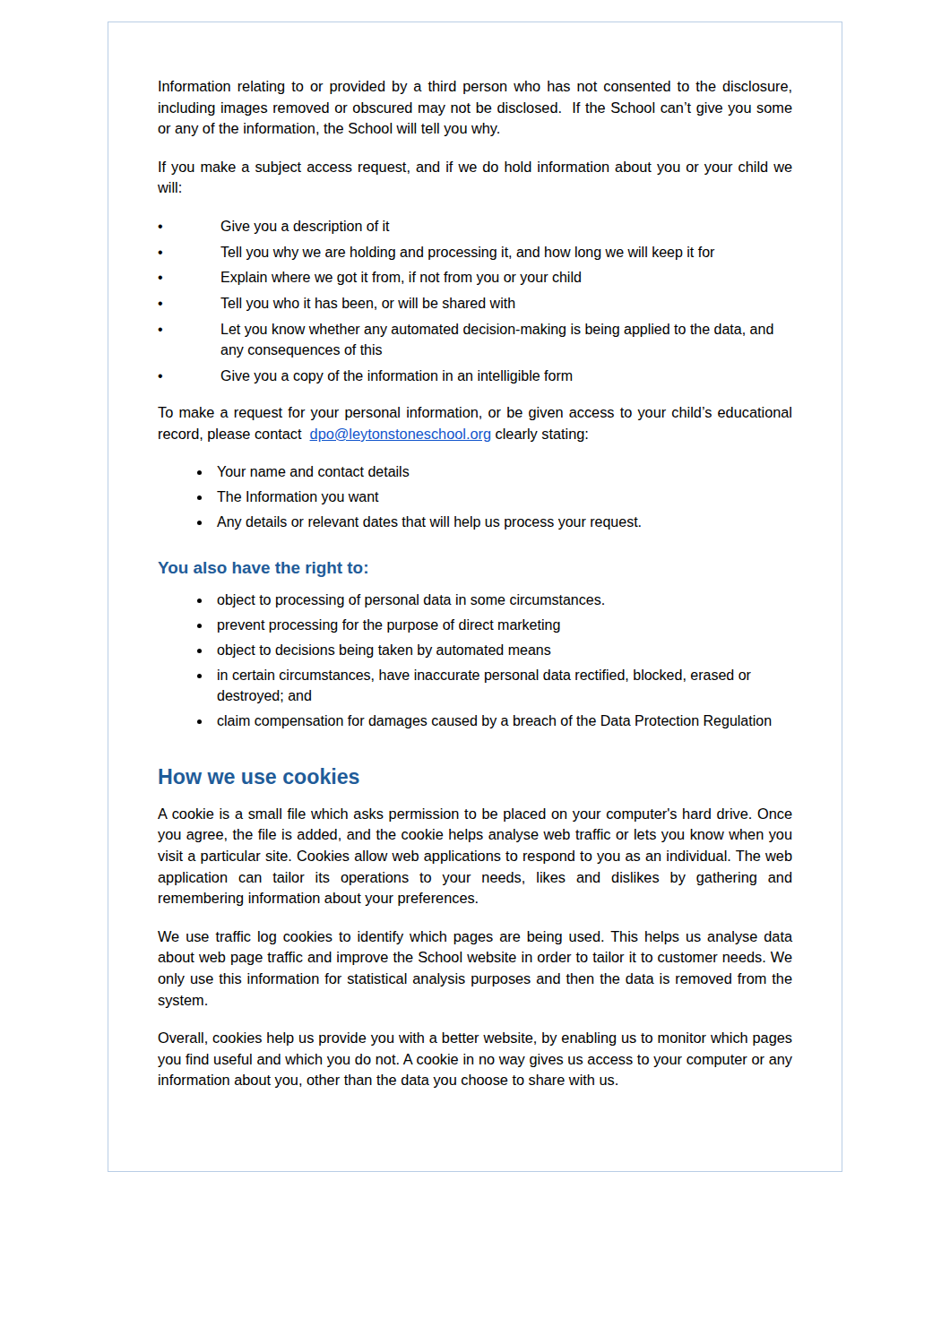Information relating to or provided by a third person who has not consented to the disclosure, including images removed or obscured may not be disclosed. If the School can’t give you some or any of the information, the School will tell you why.
If you make a subject access request, and if we do hold information about you or your child we will:
Give you a description of it
Tell you why we are holding and processing it, and how long we will keep it for
Explain where we got it from, if not from you or your child
Tell you who it has been, or will be shared with
Let you know whether any automated decision-making is being applied to the data, and any consequences of this
Give you a copy of the information in an intelligible form
To make a request for your personal information, or be given access to your child’s educational record, please contact dpo@leytonstoneschool.org clearly stating:
Your name and contact details
The Information you want
Any details or relevant dates that will help us process your request.
You also have the right to:
object to processing of personal data in some circumstances.
prevent processing for the purpose of direct marketing
object to decisions being taken by automated means
in certain circumstances, have inaccurate personal data rectified, blocked, erased or destroyed; and
claim compensation for damages caused by a breach of the Data Protection Regulation
How we use cookies
A cookie is a small file which asks permission to be placed on your computer's hard drive. Once you agree, the file is added, and the cookie helps analyse web traffic or lets you know when you visit a particular site. Cookies allow web applications to respond to you as an individual. The web application can tailor its operations to your needs, likes and dislikes by gathering and remembering information about your preferences.
We use traffic log cookies to identify which pages are being used. This helps us analyse data about web page traffic and improve the School website in order to tailor it to customer needs. We only use this information for statistical analysis purposes and then the data is removed from the system.
Overall, cookies help us provide you with a better website, by enabling us to monitor which pages you find useful and which you do not. A cookie in no way gives us access to your computer or any information about you, other than the data you choose to share with us.